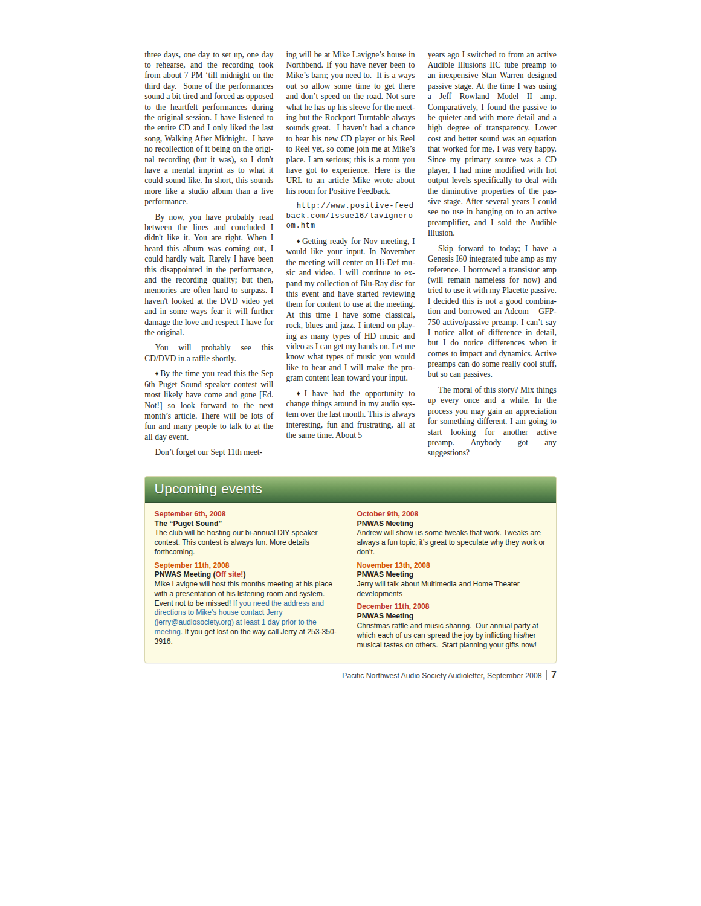three days, one day to set up, one day to rehearse, and the recording took from about 7 PM ‘till midnight on the third day. Some of the performances sound a bit tired and forced as opposed to the heartfelt performances during the original session. I have listened to the entire CD and I only liked the last song, Walking After Midnight. I have no recollection of it being on the original recording (but it was), so I don't have a mental imprint as to what it could sound like. In short, this sounds more like a studio album than a live performance.
By now, you have probably read between the lines and concluded I didn't like it. You are right. When I heard this album was coming out, I could hardly wait. Rarely I have been this disappointed in the performance, and the recording quality; but then, memories are often hard to surpass. I haven't looked at the DVD video yet and in some ways fear it will further damage the love and respect I have for the original.
You will probably see this CD/DVD in a raffle shortly.
By the time you read this the Sep 6th Puget Sound speaker contest will most likely have come and gone [Ed. Not!] so look forward to the next month’s article. There will be lots of fun and many people to talk to at the all day event.
Don’t forget our Sept 11th meet-
ing will be at Mike Lavigne’s house in Northbend. If you have never been to Mike’s barn; you need to. It is a ways out so allow some time to get there and don’t speed on the road. Not sure what he has up his sleeve for the meeting but the Rockport Turntable always sounds great. I haven’t had a chance to hear his new CD player or his Reel to Reel yet, so come join me at Mike’s place. I am serious; this is a room you have got to experience. Here is the URL to an article Mike wrote about his room for Positive Feedback.
http://www.positive-feedback.com/Issue16/lavigneroom.htm
Getting ready for Nov meeting, I would like your input. In November the meeting will center on Hi-Def music and video. I will continue to expand my collection of Blu-Ray disc for this event and have started reviewing them for content to use at the meeting. At this time I have some classical, rock, blues and jazz. I intend on playing as many types of HD music and video as I can get my hands on. Let me know what types of music you would like to hear and I will make the program content lean toward your input.
I have had the opportunity to change things around in my audio system over the last month. This is always interesting, fun and frustrating, all at the same time. About 5
years ago I switched to from an active Audible Illusions IIC tube preamp to an inexpensive Stan Warren designed passive stage. At the time I was using a Jeff Rowland Model II amp. Comparatively, I found the passive to be quieter and with more detail and a high degree of transparency. Lower cost and better sound was an equation that worked for me, I was very happy. Since my primary source was a CD player, I had mine modified with hot output levels specifically to deal with the diminutive properties of the passive stage. After several years I could see no use in hanging on to an active preamplifier, and I sold the Audible Illusion.
Skip forward to today; I have a Genesis I60 integrated tube amp as my reference. I borrowed a transistor amp (will remain nameless for now) and tried to use it with my Placette passive. I decided this is not a good combination and borrowed an Adcom GFP-750 active/passive preamp. I can’t say I notice allot of difference in detail, but I do notice differences when it comes to impact and dynamics. Active preamps can do some really cool stuff, but so can passives.
The moral of this story? Mix things up every once and a while. In the process you may gain an appreciation for something different. I am going to start looking for another active preamp. Anybody got any suggestions?
Upcoming events
September 6th, 2008
The “Puget Sound”
The club will be hosting our bi-annual DIY speaker contest. This contest is always fun. More details forthcoming.
September 11th, 2008
PNWAS Meeting (Off site!)
Mike Lavigne will host this months meeting at his place with a presentation of his listening room and system. Event not to be missed! If you need the address and directions to Mike's house contact Jerry (jerry@audiosociety.org) at least 1 day prior to the meeting. If you get lost on the way call Jerry at 253-350-3916.
October 9th, 2008
PNWAS Meeting
Andrew will show us some tweaks that work. Tweaks are always a fun topic, it’s great to speculate why they work or don’t.
November 13th, 2008
PNWAS Meeting
Jerry will talk about Multimedia and Home Theater developments
December 11th, 2008
PNWAS Meeting
Christmas raffle and music sharing. Our annual party at which each of us can spread the joy by inflicting his/her musical tastes on others. Start planning your gifts now!
Pacific Northwest Audio Society Audioletter, September 2008 7